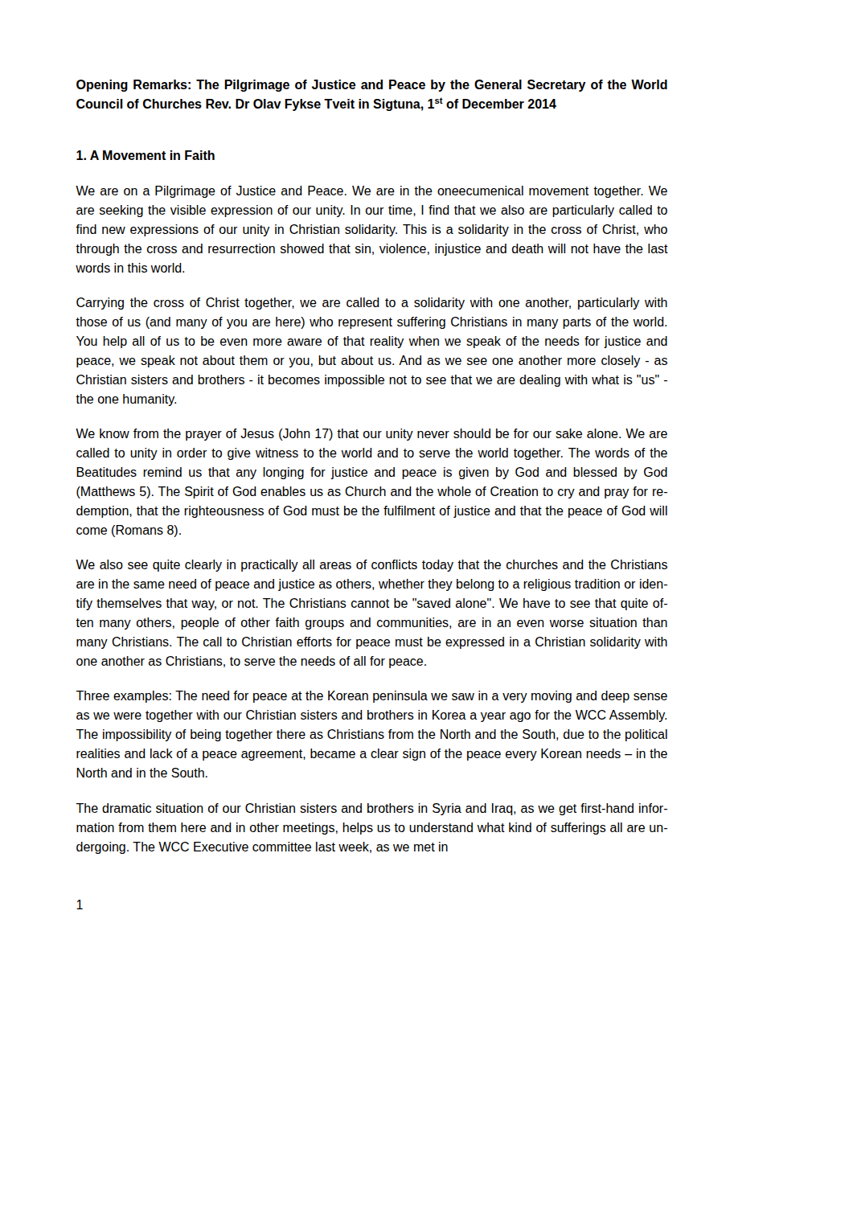Opening Remarks: The Pilgrimage of Justice and Peace by the General Secretary of the World Council of Churches Rev. Dr Olav Fykse Tveit in Sigtuna, 1st of December 2014
1. A Movement in Faith
We are on a Pilgrimage of Justice and Peace. We are in the oneecumenical movement together. We are seeking the visible expression of our unity. In our time, I find that we also are particularly called to find new expressions of our unity in Christian solidarity. This is a solidarity in the cross of Christ, who through the cross and resurrection showed that sin, violence, injustice and death will not have the last words in this world.
Carrying the cross of Christ together, we are called to a solidarity with one another, particularly with those of us (and many of you are here) who represent suffering Christians in many parts of the world. You help all of us to be even more aware of that reality when we speak of the needs for justice and peace, we speak not about them or you, but about us. And as we see one another more closely - as Christian sisters and brothers - it becomes impossible not to see that we are dealing with what is "us" - the one humanity.
We know from the prayer of Jesus (John 17) that our unity never should be for our sake alone. We are called to unity in order to give witness to the world and to serve the world together. The words of the Beatitudes remind us that any longing for justice and peace is given by God and blessed by God (Matthews 5). The Spirit of God enables us as Church and the whole of Creation to cry and pray for redemption, that the righteousness of God must be the fulfilment of justice and that the peace of God will come (Romans 8).
We also see quite clearly in practically all areas of conflicts today that the churches and the Christians are in the same need of peace and justice as others, whether they belong to a religious tradition or identify themselves that way, or not. The Christians cannot be "saved alone". We have to see that quite often many others, people of other faith groups and communities, are in an even worse situation than many Christians. The call to Christian efforts for peace must be expressed in a Christian solidarity with one another as Christians, to serve the needs of all for peace.
Three examples: The need for peace at the Korean peninsula we saw in a very moving and deep sense as we were together with our Christian sisters and brothers in Korea a year ago for the WCC Assembly. The impossibility of being together there as Christians from the North and the South, due to the political realities and lack of a peace agreement, became a clear sign of the peace every Korean needs – in the North and in the South.
The dramatic situation of our Christian sisters and brothers in Syria and Iraq, as we get first-hand information from them here and in other meetings, helps us to understand what kind of sufferings all are undergoing. The WCC Executive committee last week, as we met in
1